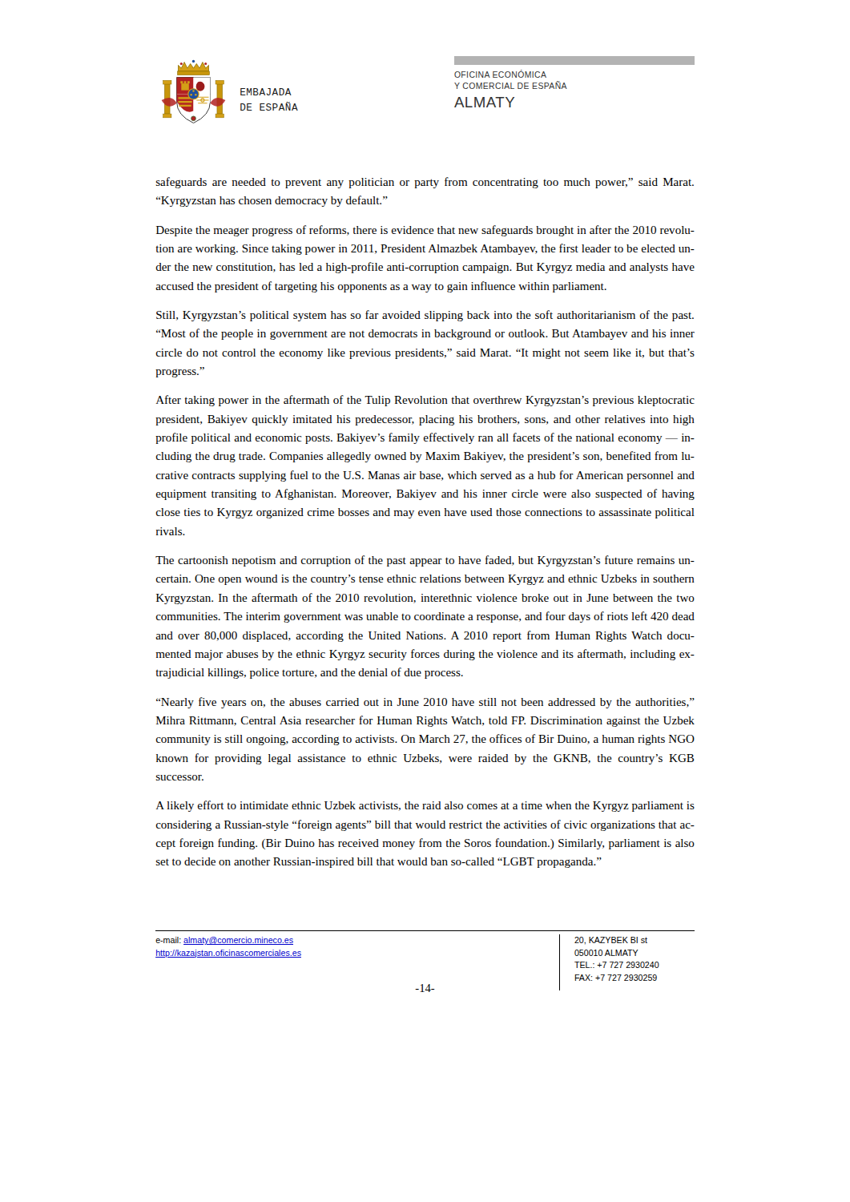EMBAJADA
DE ESPAÑA
OFICINA ECONÓMICA
Y COMERCIAL DE ESPAÑA
ALMATY
safeguards are needed to prevent any politician or party from concentrating too much power,” said Marat. “Kyrgyzstan has chosen democracy by default.”
Despite the meager progress of reforms, there is evidence that new safeguards brought in after the 2010 revolution are working. Since taking power in 2011, President Almazbek Atambayev, the first leader to be elected under the new constitution, has led a high-profile anti-corruption campaign. But Kyrgyz media and analysts have accused the president of targeting his opponents as a way to gain influence within parliament.
Still, Kyrgyzstan’s political system has so far avoided slipping back into the soft authoritarianism of the past. “Most of the people in government are not democrats in background or outlook. But Atambayev and his inner circle do not control the economy like previous presidents,” said Marat. “It might not seem like it, but that’s progress.”
After taking power in the aftermath of the Tulip Revolution that overthrew Kyrgyzstan’s previous kleptocratic president, Bakiyev quickly imitated his predecessor, placing his brothers, sons, and other relatives into high profile political and economic posts. Bakiyev’s family effectively ran all facets of the national economy — including the drug trade. Companies allegedly owned by Maxim Bakiyev, the president’s son, benefited from lucrative contracts supplying fuel to the U.S. Manas air base, which served as a hub for American personnel and equipment transiting to Afghanistan. Moreover, Bakiyev and his inner circle were also suspected of having close ties to Kyrgyz organized crime bosses and may even have used those connections to assassinate political rivals.
The cartoonish nepotism and corruption of the past appear to have faded, but Kyrgyzstan’s future remains uncertain. One open wound is the country’s tense ethnic relations between Kyrgyz and ethnic Uzbeks in southern Kyrgyzstan. In the aftermath of the 2010 revolution, interethnic violence broke out in June between the two communities. The interim government was unable to coordinate a response, and four days of riots left 420 dead and over 80,000 displaced, according the United Nations. A 2010 report from Human Rights Watch documented major abuses by the ethnic Kyrgyz security forces during the violence and its aftermath, including extrajudicial killings, police torture, and the denial of due process.
“Nearly five years on, the abuses carried out in June 2010 have still not been addressed by the authorities,” Mihra Rittmann, Central Asia researcher for Human Rights Watch, told FP. Discrimination against the Uzbek community is still ongoing, according to activists. On March 27, the offices of Bir Duino, a human rights NGO known for providing legal assistance to ethnic Uzbeks, were raided by the GKNB, the country’s KGB successor.
A likely effort to intimidate ethnic Uzbek activists, the raid also comes at a time when the Kyrgyz parliament is considering a Russian-style “foreign agents” bill that would restrict the activities of civic organizations that accept foreign funding. (Bir Duino has received money from the Soros foundation.) Similarly, parliament is also set to decide on another Russian-inspired bill that would ban so-called “LGBT propaganda.”
e-mail: almaty@comercio.mineco.es
http://kazajstan.oficinascomerciales.es
20, KAZYBEK BI st
050010 ALMATY
TEL.: +7 727 2930240
FAX: +7 727 2930259
-14-